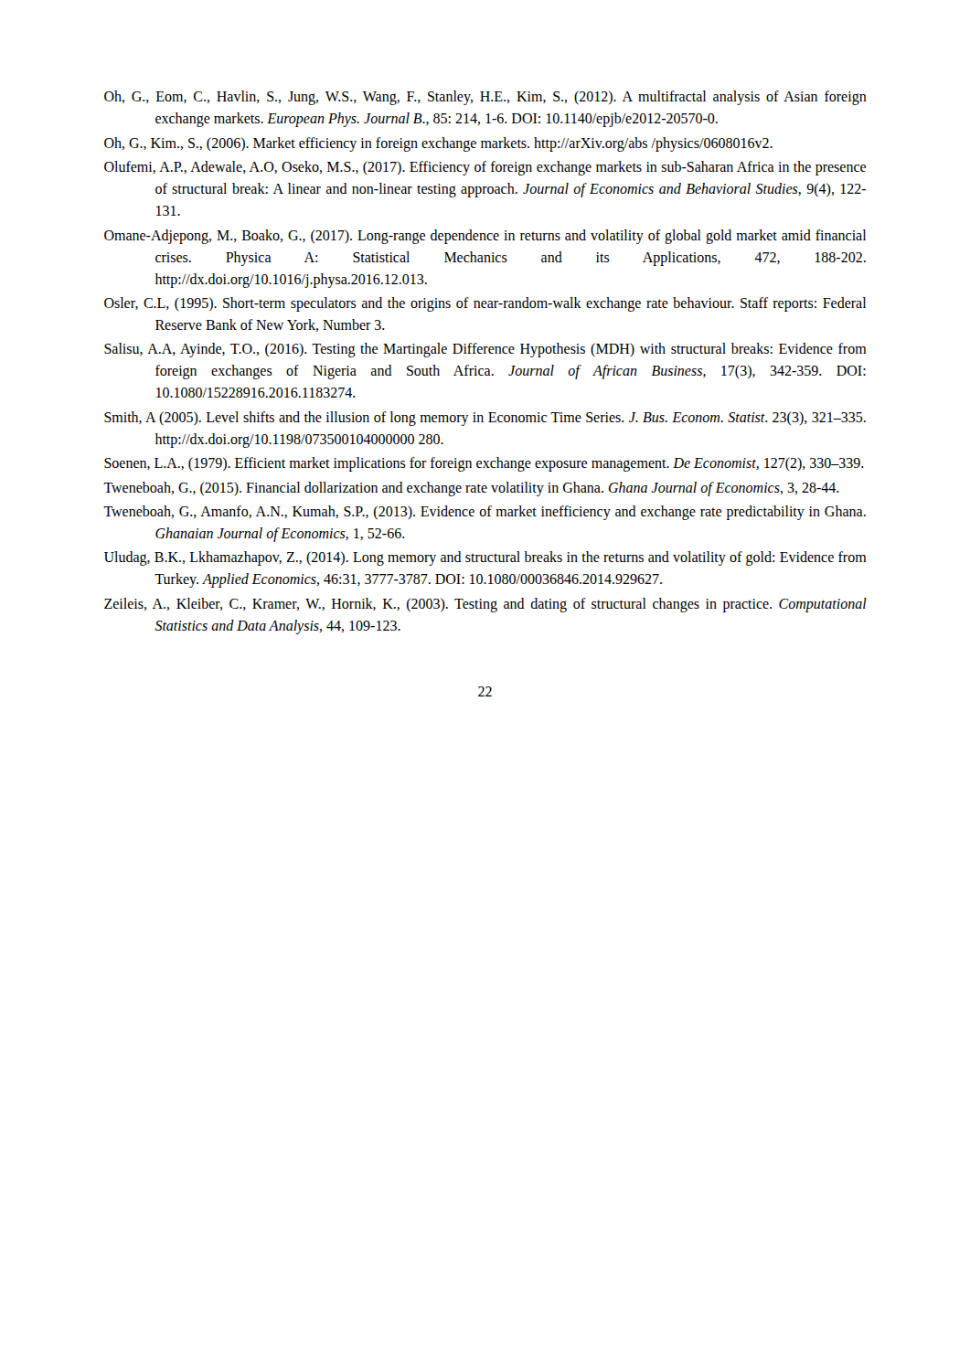Oh, G., Eom, C., Havlin, S., Jung, W.S., Wang, F., Stanley, H.E., Kim, S., (2012). A multifractal analysis of Asian foreign exchange markets. European Phys. Journal B., 85: 214, 1-6. DOI: 10.1140/epjb/e2012-20570-0.
Oh, G., Kim., S., (2006). Market efficiency in foreign exchange markets. http://arXiv.org/abs /physics/0608016v2.
Olufemi, A.P., Adewale, A.O, Oseko, M.S., (2017). Efficiency of foreign exchange markets in sub-Saharan Africa in the presence of structural break: A linear and non-linear testing approach. Journal of Economics and Behavioral Studies, 9(4), 122-131.
Omane-Adjepong, M., Boako, G., (2017). Long-range dependence in returns and volatility of global gold market amid financial crises. Physica A: Statistical Mechanics and its Applications, 472, 188-202. http://dx.doi.org/10.1016/j.physa.2016.12.013.
Osler, C.L, (1995). Short-term speculators and the origins of near-random-walk exchange rate behaviour. Staff reports: Federal Reserve Bank of New York, Number 3.
Salisu, A.A, Ayinde, T.O., (2016). Testing the Martingale Difference Hypothesis (MDH) with structural breaks: Evidence from foreign exchanges of Nigeria and South Africa. Journal of African Business, 17(3), 342-359. DOI: 10.1080/15228916.2016.1183274.
Smith, A (2005). Level shifts and the illusion of long memory in Economic Time Series. J. Bus. Econom. Statist. 23(3), 321–335. http://dx.doi.org/10.1198/073500104000000 280.
Soenen, L.A., (1979). Efficient market implications for foreign exchange exposure management. De Economist, 127(2), 330–339.
Tweneboah, G., (2015). Financial dollarization and exchange rate volatility in Ghana. Ghana Journal of Economics, 3, 28-44.
Tweneboah, G., Amanfo, A.N., Kumah, S.P., (2013). Evidence of market inefficiency and exchange rate predictability in Ghana. Ghanaian Journal of Economics, 1, 52-66.
Uludag, B.K., Lkhamazhapov, Z., (2014). Long memory and structural breaks in the returns and volatility of gold: Evidence from Turkey. Applied Economics, 46:31, 3777-3787. DOI: 10.1080/00036846.2014.929627.
Zeileis, A., Kleiber, C., Kramer, W., Hornik, K., (2003). Testing and dating of structural changes in practice. Computational Statistics and Data Analysis, 44, 109-123.
22